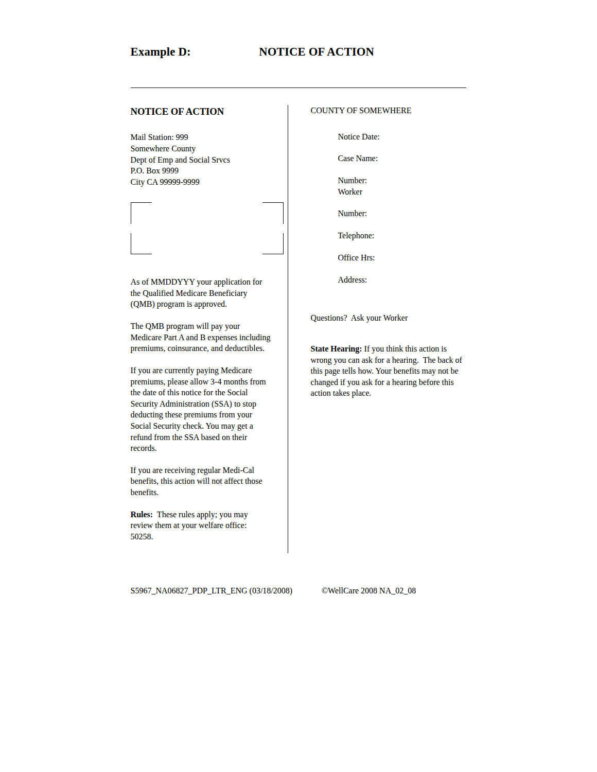Example D: NOTICE OF ACTION
NOTICE OF ACTION
Mail Station: 999
Somewhere County
Dept of Emp and Social Srvcs
P.O. Box 9999
City CA 99999-9999
As of MMDDYYY your application for the Qualified Medicare Beneficiary (QMB) program is approved.
The QMB program will pay your Medicare Part A and B expenses including premiums, coinsurance, and deductibles.
If you are currently paying Medicare premiums, please allow 3-4 months from the date of this notice for the Social Security Administration (SSA) to stop deducting these premiums from your Social Security check. You may get a refund from the SSA based on their records.
If you are receiving regular Medi-Cal benefits, this action will not affect those benefits.
Rules: These rules apply; you may review them at your welfare office: 50258.
COUNTY OF SOMEWHERE
Notice Date:
Case Name:
Number: Worker
Number:
Telephone:
Office Hrs:
Address:
Questions? Ask your Worker
State Hearing: If you think this action is wrong you can ask for a hearing. The back of this page tells how. Your benefits may not be changed if you ask for a hearing before this action takes place.
S5967_NA06827_PDP_LTR_ENG (03/18/2008) ©WellCare 2008 NA_02_08